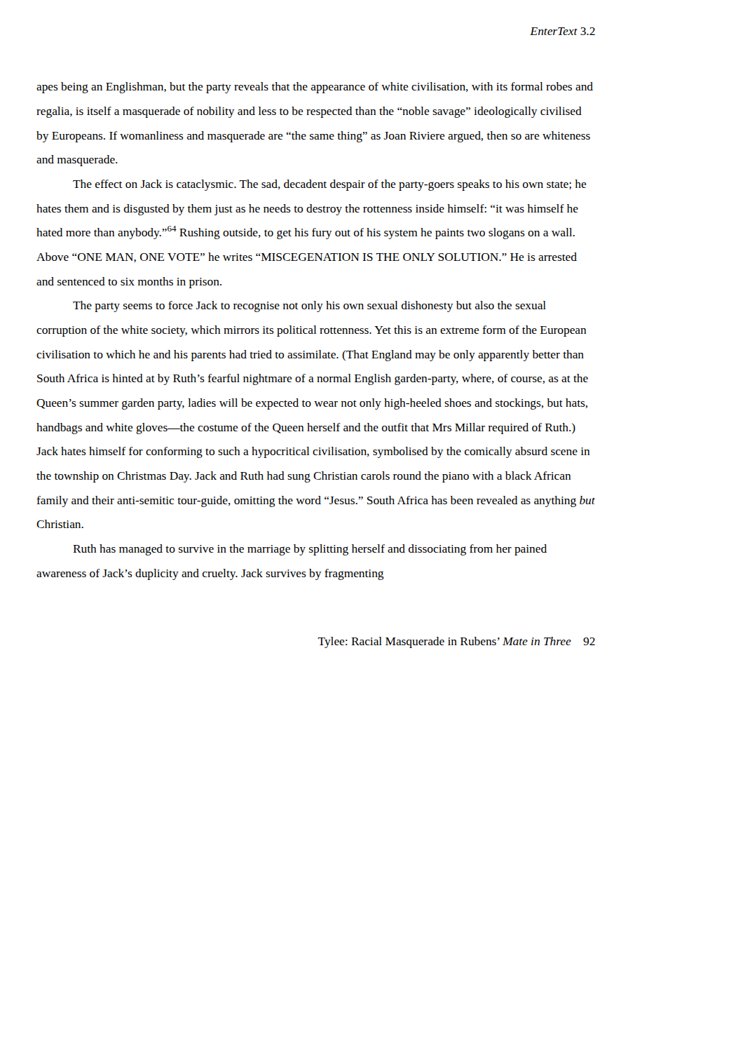EnterText 3.2
apes being an Englishman, but the party reveals that the appearance of white civilisation, with its formal robes and regalia, is itself a masquerade of nobility and less to be respected than the “noble savage” ideologically civilised by Europeans. If womanliness and masquerade are “the same thing” as Joan Riviere argued, then so are whiteness and masquerade.
The effect on Jack is cataclysmic. The sad, decadent despair of the party-goers speaks to his own state; he hates them and is disgusted by them just as he needs to destroy the rottenness inside himself: “it was himself he hated more than anybody.”64 Rushing outside, to get his fury out of his system he paints two slogans on a wall. Above “ONE MAN, ONE VOTE” he writes “MISCEGENATION IS THE ONLY SOLUTION.” He is arrested and sentenced to six months in prison.
The party seems to force Jack to recognise not only his own sexual dishonesty but also the sexual corruption of the white society, which mirrors its political rottenness. Yet this is an extreme form of the European civilisation to which he and his parents had tried to assimilate. (That England may be only apparently better than South Africa is hinted at by Ruth’s fearful nightmare of a normal English garden-party, where, of course, as at the Queen’s summer garden party, ladies will be expected to wear not only high-heeled shoes and stockings, but hats, handbags and white gloves—the costume of the Queen herself and the outfit that Mrs Millar required of Ruth.) Jack hates himself for conforming to such a hypocritical civilisation, symbolised by the comically absurd scene in the township on Christmas Day. Jack and Ruth had sung Christian carols round the piano with a black African family and their anti-semitic tour-guide, omitting the word “Jesus.” South Africa has been revealed as anything but Christian.
Ruth has managed to survive in the marriage by splitting herself and dissociating from her pained awareness of Jack’s duplicity and cruelty. Jack survives by fragmenting
Tylee: Racial Masquerade in Rubens’ Mate in Three 92